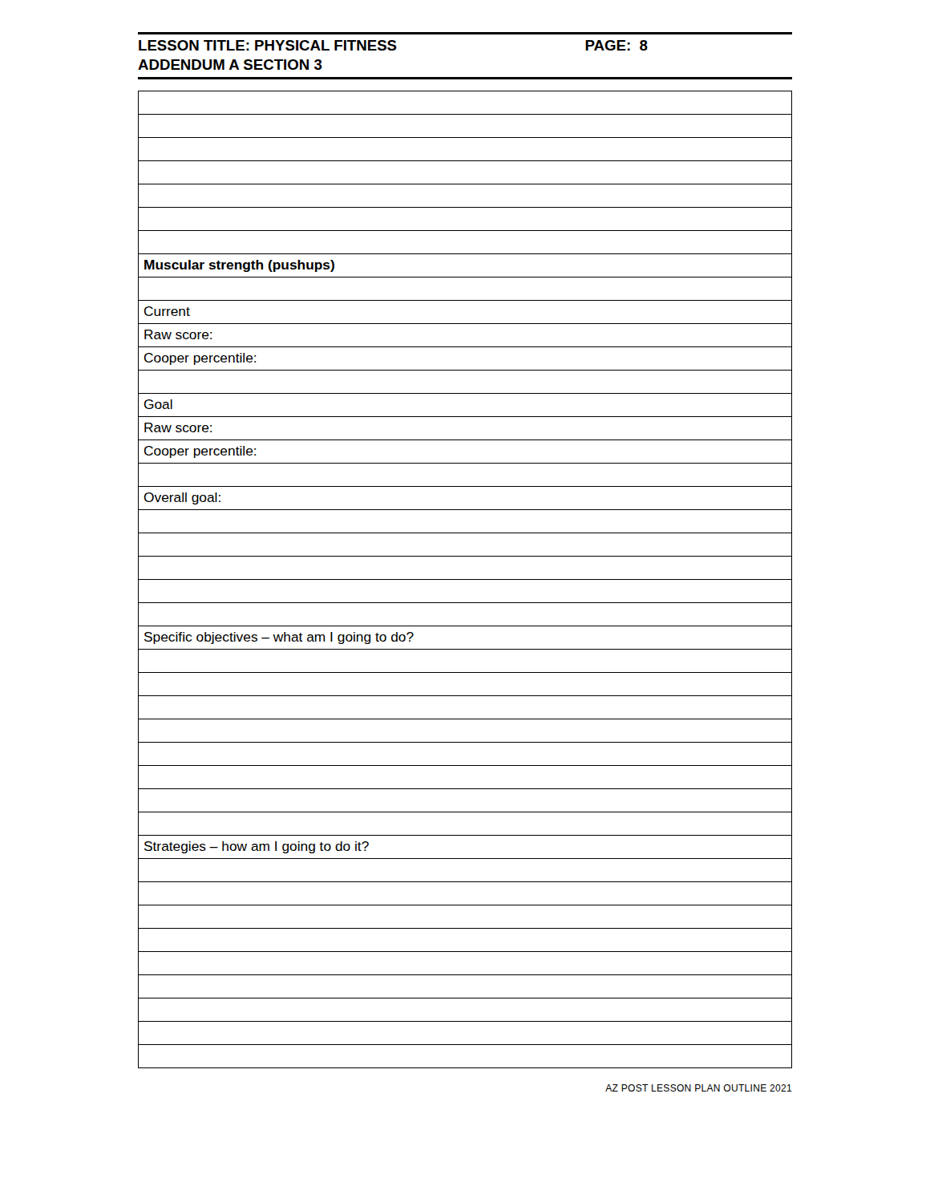LESSON TITLE: PHYSICAL FITNESS
ADDENDUM A SECTION 3
PAGE: 8
| Muscular strength (pushups) |
| Current |
| Raw score: |
| Cooper percentile: |
| Goal |
| Raw score: |
| Cooper percentile: |
| Overall goal: |
| Specific objectives – what am I going to do? |
| Strategies – how am I going to do it? |
AZ POST LESSON PLAN OUTLINE 2021